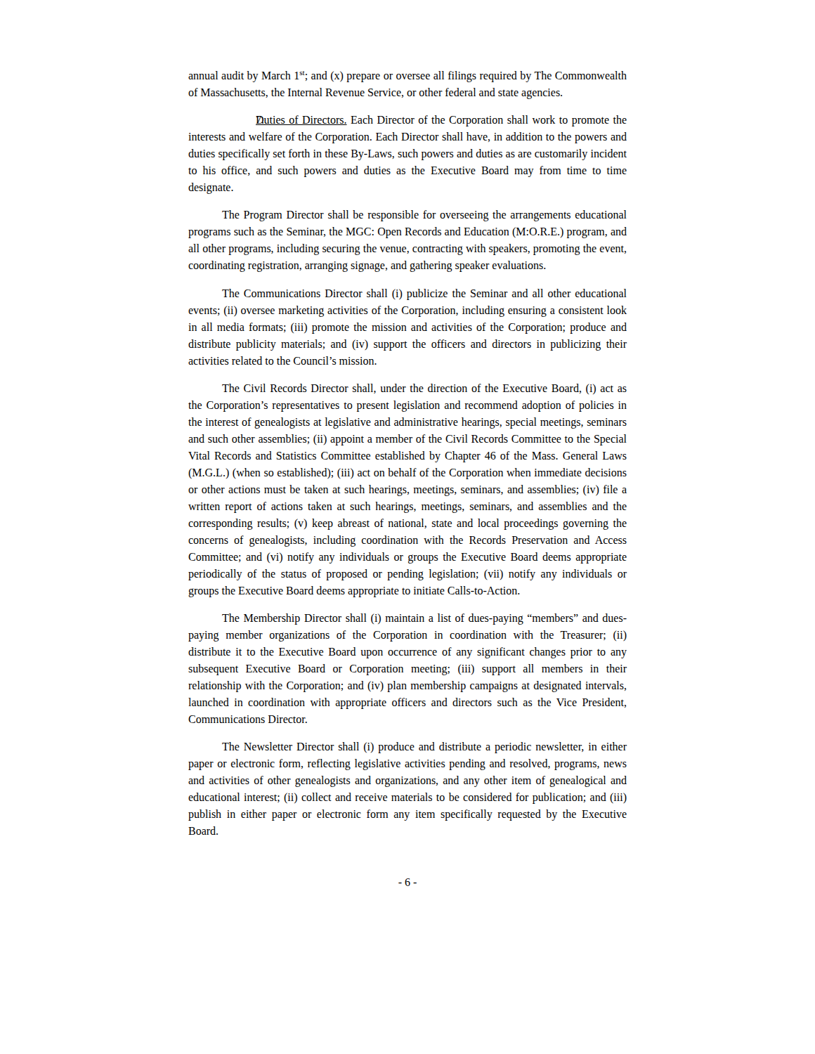annual audit by March 1st; and (x) prepare or oversee all filings required by The Commonwealth of Massachusetts, the Internal Revenue Service, or other federal and state agencies.
7. Duties of Directors. Each Director of the Corporation shall work to promote the interests and welfare of the Corporation. Each Director shall have, in addition to the powers and duties specifically set forth in these By-Laws, such powers and duties as are customarily incident to his office, and such powers and duties as the Executive Board may from time to time designate.
The Program Director shall be responsible for overseeing the arrangements educational programs such as the Seminar, the MGC: Open Records and Education (M:O.R.E.) program, and all other programs, including securing the venue, contracting with speakers, promoting the event, coordinating registration, arranging signage, and gathering speaker evaluations.
The Communications Director shall (i) publicize the Seminar and all other educational events; (ii) oversee marketing activities of the Corporation, including ensuring a consistent look in all media formats; (iii) promote the mission and activities of the Corporation; produce and distribute publicity materials; and (iv) support the officers and directors in publicizing their activities related to the Council’s mission.
The Civil Records Director shall, under the direction of the Executive Board, (i) act as the Corporation’s representatives to present legislation and recommend adoption of policies in the interest of genealogists at legislative and administrative hearings, special meetings, seminars and such other assemblies; (ii) appoint a member of the Civil Records Committee to the Special Vital Records and Statistics Committee established by Chapter 46 of the Mass. General Laws (M.G.L.) (when so established); (iii) act on behalf of the Corporation when immediate decisions or other actions must be taken at such hearings, meetings, seminars, and assemblies; (iv) file a written report of actions taken at such hearings, meetings, seminars, and assemblies and the corresponding results; (v) keep abreast of national, state and local proceedings governing the concerns of genealogists, including coordination with the Records Preservation and Access Committee; and (vi) notify any individuals or groups the Executive Board deems appropriate periodically of the status of proposed or pending legislation; (vii) notify any individuals or groups the Executive Board deems appropriate to initiate Calls-to-Action.
The Membership Director shall (i) maintain a list of dues-paying “members” and dues-paying member organizations of the Corporation in coordination with the Treasurer; (ii) distribute it to the Executive Board upon occurrence of any significant changes prior to any subsequent Executive Board or Corporation meeting; (iii) support all members in their relationship with the Corporation; and (iv) plan membership campaigns at designated intervals, launched in coordination with appropriate officers and directors such as the Vice President, Communications Director.
The Newsletter Director shall (i) produce and distribute a periodic newsletter, in either paper or electronic form, reflecting legislative activities pending and resolved, programs, news and activities of other genealogists and organizations, and any other item of genealogical and educational interest; (ii) collect and receive materials to be considered for publication; and (iii) publish in either paper or electronic form any item specifically requested by the Executive Board.
- 6 -